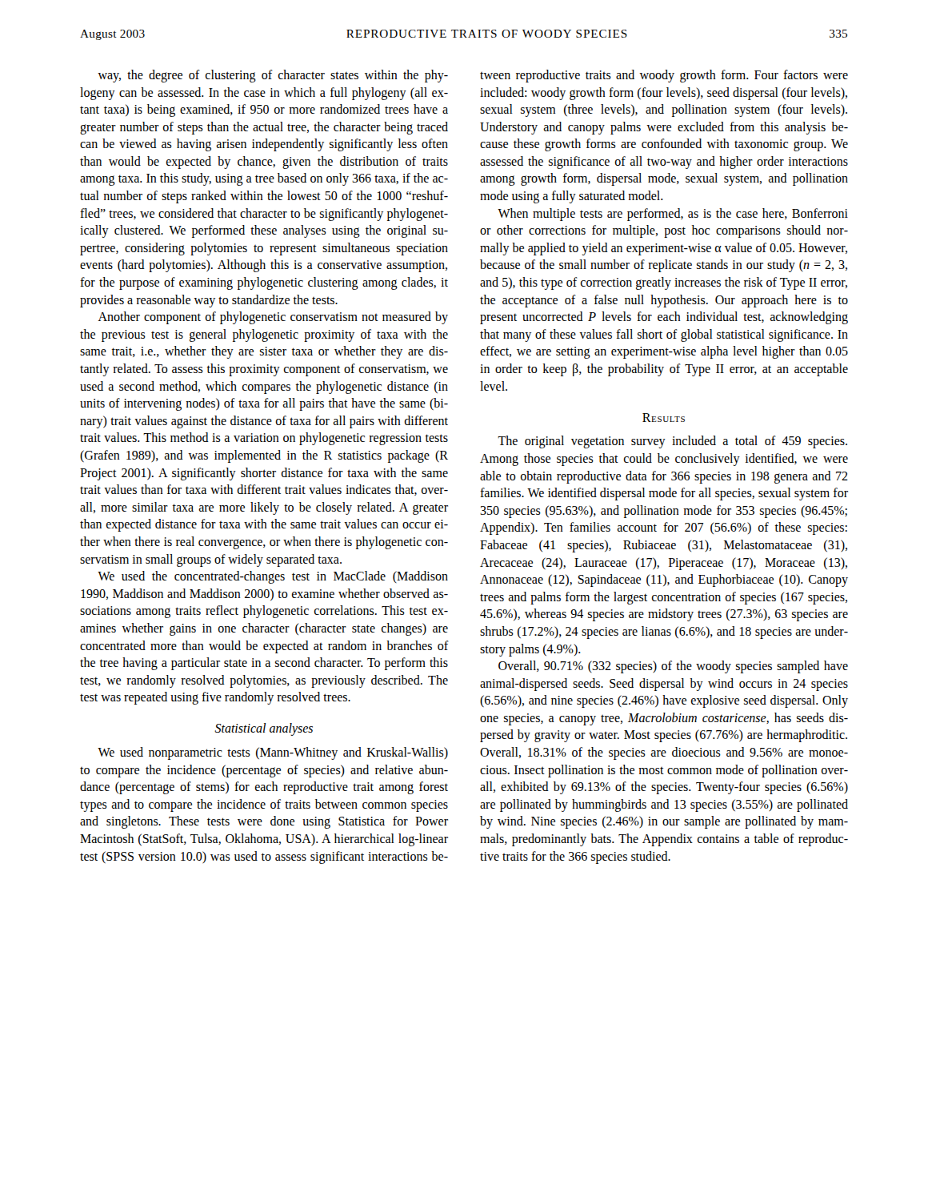August 2003 Reproductive traits of woody species 335
way, the degree of clustering of character states within the phylogeny can be assessed. In the case in which a full phylogeny (all extant taxa) is being examined, if 950 or more randomized trees have a greater number of steps than the actual tree, the character being traced can be viewed as having arisen independently significantly less often than would be expected by chance, given the distribution of traits among taxa. In this study, using a tree based on only 366 taxa, if the actual number of steps ranked within the lowest 50 of the 1000 “reshuffled” trees, we considered that character to be significantly phylogenetically clustered. We performed these analyses using the original supertree, considering polytomies to represent simultaneous speciation events (hard polytomies). Although this is a conservative assumption, for the purpose of examining phylogenetic clustering among clades, it provides a reasonable way to standardize the tests.
Another component of phylogenetic conservatism not measured by the previous test is general phylogenetic proximity of taxa with the same trait, i.e., whether they are sister taxa or whether they are distantly related. To assess this proximity component of conservatism, we used a second method, which compares the phylogenetic distance (in units of intervening nodes) of taxa for all pairs that have the same (binary) trait values against the distance of taxa for all pairs with different trait values. This method is a variation on phylogenetic regression tests (Grafen 1989), and was implemented in the R statistics package (R Project 2001). A significantly shorter distance for taxa with the same trait values than for taxa with different trait values indicates that, overall, more similar taxa are more likely to be closely related. A greater than expected distance for taxa with the same trait values can occur either when there is real convergence, or when there is phylogenetic conservatism in small groups of widely separated taxa.
We used the concentrated-changes test in MacClade (Maddison 1990, Maddison and Maddison 2000) to examine whether observed associations among traits reflect phylogenetic correlations. This test examines whether gains in one character (character state changes) are concentrated more than would be expected at random in branches of the tree having a particular state in a second character. To perform this test, we randomly resolved polytomies, as previously described. The test was repeated using five randomly resolved trees.
Statistical analyses
We used nonparametric tests (Mann-Whitney and Kruskal-Wallis) to compare the incidence (percentage of species) and relative abundance (percentage of stems) for each reproductive trait among forest types and to compare the incidence of traits between common species and singletons. These tests were done using Statistica for Power Macintosh (StatSoft, Tulsa, Oklahoma, USA). A hierarchical log-linear test (SPSS version 10.0) was used to assess significant interactions between reproductive traits and woody growth form. Four factors were included: woody growth form (four levels), seed dispersal (four levels), sexual system (three levels), and pollination system (four levels). Understory and canopy palms were excluded from this analysis because these growth forms are confounded with taxonomic group. We assessed the significance of all two-way and higher order interactions among growth form, dispersal mode, sexual system, and pollination mode using a fully saturated model.
When multiple tests are performed, as is the case here, Bonferroni or other corrections for multiple, post hoc comparisons should normally be applied to yield an experiment-wise α value of 0.05. However, because of the small number of replicate stands in our study (n = 2, 3, and 5), this type of correction greatly increases the risk of Type II error, the acceptance of a false null hypothesis. Our approach here is to present uncorrected P levels for each individual test, acknowledging that many of these values fall short of global statistical significance. In effect, we are setting an experiment-wise alpha level higher than 0.05 in order to keep β, the probability of Type II error, at an acceptable level.
Results
The original vegetation survey included a total of 459 species. Among those species that could be conclusively identified, we were able to obtain reproductive data for 366 species in 198 genera and 72 families. We identified dispersal mode for all species, sexual system for 350 species (95.63%), and pollination mode for 353 species (96.45%; Appendix). Ten families account for 207 (56.6%) of these species: Fabaceae (41 species), Rubiaceae (31), Melastomataceae (31), Arecaceae (24), Lauraceae (17), Piperaceae (17), Moraceae (13), Annonaceae (12), Sapindaceae (11), and Euphorbiaceae (10). Canopy trees and palms form the largest concentration of species (167 species, 45.6%), whereas 94 species are midstory trees (27.3%), 63 species are shrubs (17.2%), 24 species are lianas (6.6%), and 18 species are understory palms (4.9%).
Overall, 90.71% (332 species) of the woody species sampled have animal-dispersed seeds. Seed dispersal by wind occurs in 24 species (6.56%), and nine species (2.46%) have explosive seed dispersal. Only one species, a canopy tree, Macrolobium costaricense, has seeds dispersed by gravity or water. Most species (67.76%) are hermaphroditic. Overall, 18.31% of the species are dioecious and 9.56% are monoecious. Insect pollination is the most common mode of pollination overall, exhibited by 69.13% of the species. Twenty-four species (6.56%) are pollinated by hummingbirds and 13 species (3.55%) are pollinated by wind. Nine species (2.46%) in our sample are pollinated by mammals, predominantly bats. The Appendix contains a table of reproductive traits for the 366 species studied.